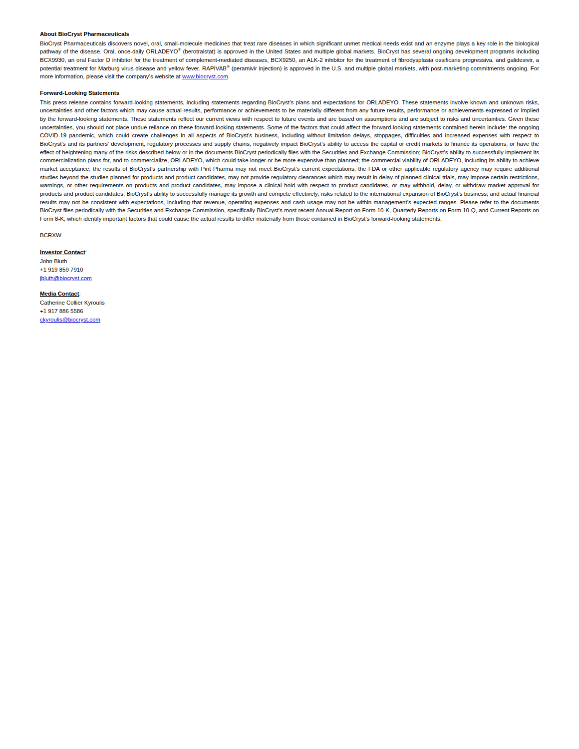About BioCryst Pharmaceuticals
BioCryst Pharmaceuticals discovers novel, oral, small-molecule medicines that treat rare diseases in which significant unmet medical needs exist and an enzyme plays a key role in the biological pathway of the disease. Oral, once-daily ORLADEYO® (berotralstat) is approved in the United States and multiple global markets. BioCryst has several ongoing development programs including BCX9930, an oral Factor D inhibitor for the treatment of complement-mediated diseases, BCX9250, an ALK-2 inhibitor for the treatment of fibrodysplasia ossificans progressiva, and galidesivir, a potential treatment for Marburg virus disease and yellow fever. RAPIVAB® (peramivir injection) is approved in the U.S. and multiple global markets, with post-marketing commitments ongoing. For more information, please visit the company’s website at www.biocryst.com.
Forward-Looking Statements
This press release contains forward-looking statements, including statements regarding BioCryst’s plans and expectations for ORLADEYO. These statements involve known and unknown risks, uncertainties and other factors which may cause actual results, performance or achievements to be materially different from any future results, performance or achievements expressed or implied by the forward-looking statements. These statements reflect our current views with respect to future events and are based on assumptions and are subject to risks and uncertainties. Given these uncertainties, you should not place undue reliance on these forward-looking statements. Some of the factors that could affect the forward-looking statements contained herein include: the ongoing COVID-19 pandemic, which could create challenges in all aspects of BioCryst’s business, including without limitation delays, stoppages, difficulties and increased expenses with respect to BioCryst’s and its partners’ development, regulatory processes and supply chains, negatively impact BioCryst’s ability to access the capital or credit markets to finance its operations, or have the effect of heightening many of the risks described below or in the documents BioCryst periodically files with the Securities and Exchange Commission; BioCryst’s ability to successfully implement its commercialization plans for, and to commercialize, ORLADEYO, which could take longer or be more expensive than planned; the commercial viability of ORLADEYO, including its ability to achieve market acceptance; the results of BioCryst’s partnership with Pint Pharma may not meet BioCryst’s current expectations; the FDA or other applicable regulatory agency may require additional studies beyond the studies planned for products and product candidates, may not provide regulatory clearances which may result in delay of planned clinical trials, may impose certain restrictions, warnings, or other requirements on products and product candidates, may impose a clinical hold with respect to product candidates, or may withhold, delay, or withdraw market approval for products and product candidates; BioCryst’s ability to successfully manage its growth and compete effectively; risks related to the international expansion of BioCryst’s business; and actual financial results may not be consistent with expectations, including that revenue, operating expenses and cash usage may not be within management’s expected ranges. Please refer to the documents BioCryst files periodically with the Securities and Exchange Commission, specifically BioCryst’s most recent Annual Report on Form 10-K, Quarterly Reports on Form 10-Q, and Current Reports on Form 8-K, which identify important factors that could cause the actual results to differ materially from those contained in BioCryst’s forward-looking statements.
BCRXW
Investor Contact:
John Bluth
+1 919 859 7910
jbluth@biocryst.com
Media Contact:
Catherine Collier Kyroulis
+1 917 886 5586
ckyroulis@biocryst.com